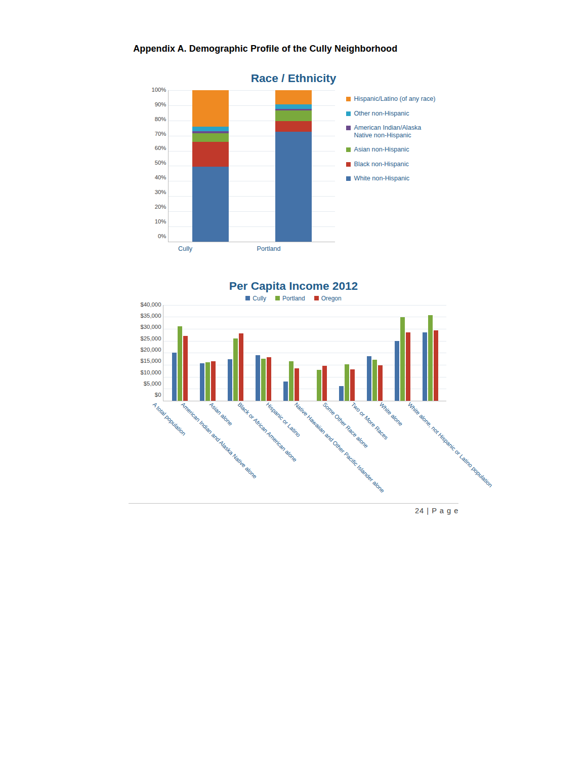Appendix A. Demographic Profile of the Cully Neighborhood
Race / Ethnicity
100% 90% 80% 70% 60% 50% 40% 30% 20% 10% 0%
Hispanic/Latino (of any race)
Other non-Hispanic
American Indian/Alaska
Native non-Hispanic
Asian non-Hispanic
Black non-Hispanic
White non-Hispanic
Cully Portland
Per Capita Income 2012
Cully Portland Oregon
$40,000 $35,000 $30,000 $25,000 $20,000 $15,000 $10,000 $5,000 $0
A total population American Indian and Alaska Native alone Asian alone Black or African American alone Hispanic or Latino Native Hawaiian and Other Pacific Islander alone Some Other Race alone Two or More Races White alone White alone, not Hispanic or Latino population
24 | P a g e